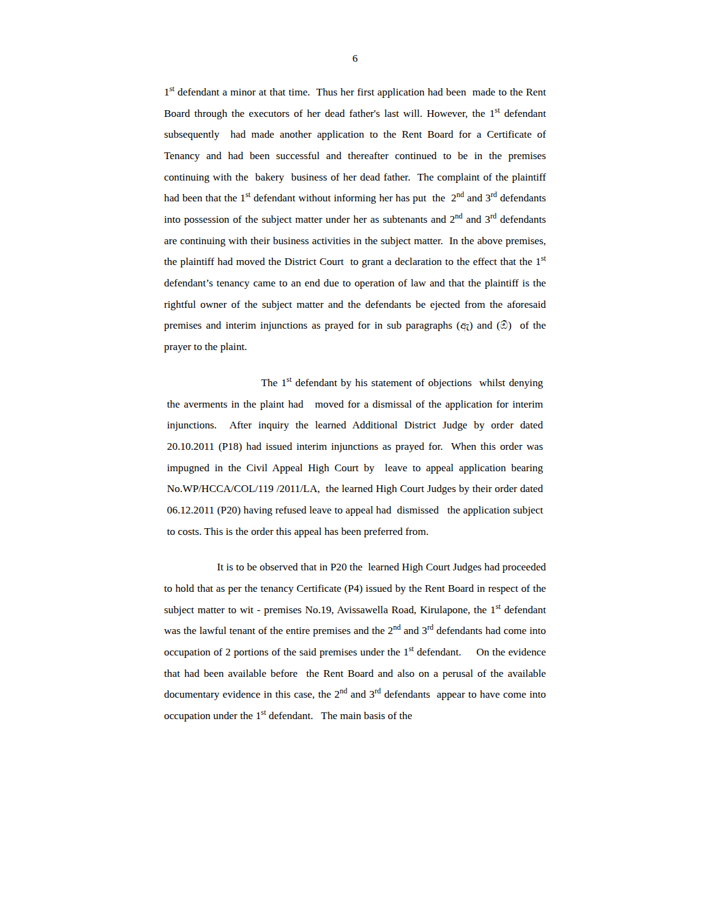6
1st defendant a minor at that time. Thus her first application had been made to the Rent Board through the executors of her dead father's last will. However, the 1st defendant subsequently had made another application to the Rent Board for a Certificate of Tenancy and had been successful and thereafter continued to be in the premises continuing with the bakery business of her dead father. The complaint of the plaintiff had been that the 1st defendant without informing her has put the 2nd and 3rd defendants into possession of the subject matter under her as subtenants and 2nd and 3rd defendants are continuing with their business activities in the subject matter. In the above premises, the plaintiff had moved the District Court to grant a declaration to the effect that the 1st defendant’s tenancy came to an end due to operation of law and that the plaintiff is the rightful owner of the subject matter and the defendants be ejected from the aforesaid premises and interim injunctions as prayed for in sub paragraphs (ඇ) and (ඕ) of the prayer to the plaint.
The 1st defendant by his statement of objections whilst denying the averments in the plaint had moved for a dismissal of the application for interim injunctions. After inquiry the learned Additional District Judge by order dated 20.10.2011 (P18) had issued interim injunctions as prayed for. When this order was impugned in the Civil Appeal High Court by leave to appeal application bearing No.WP/HCCA/COL/119 /2011/LA, the learned High Court Judges by their order dated 06.12.2011 (P20) having refused leave to appeal had dismissed the application subject to costs. This is the order this appeal has been preferred from.
It is to be observed that in P20 the learned High Court Judges had proceeded to hold that as per the tenancy Certificate (P4) issued by the Rent Board in respect of the subject matter to wit - premises No.19, Avissawella Road, Kirulapone, the 1st defendant was the lawful tenant of the entire premises and the 2nd and 3rd defendants had come into occupation of 2 portions of the said premises under the 1st defendant. On the evidence that had been available before the Rent Board and also on a perusal of the available documentary evidence in this case, the 2nd and 3rd defendants appear to have come into occupation under the 1st defendant. The main basis of the